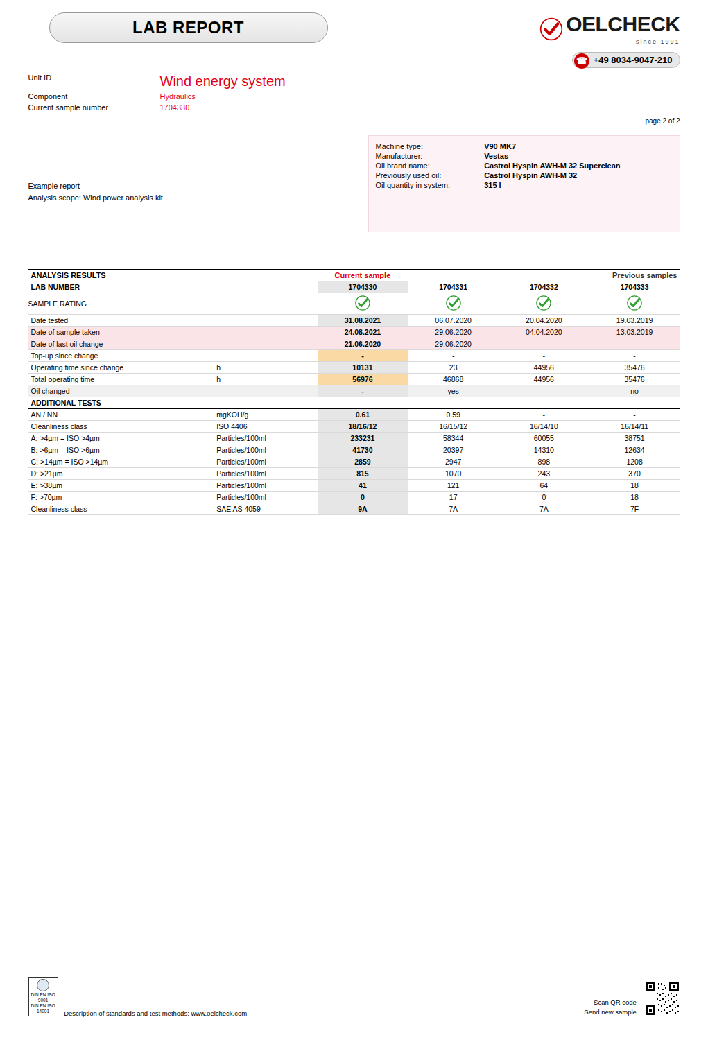LAB REPORT
OEL CHECK
since 1991
☎+49 8034-9047-210
| Unit ID | Wind energy system |
| Component | Hydraulics |
| Current sample number | 1704330 |
page 2 of 2
| Machine type: | V90 MK7 |
| Manufacturer: | Vestas |
| Oil brand name: | Castrol Hyspin AWH-M 32 Superclean |
| Previously used oil: | Castrol Hyspin AWH-M 32 |
| Oil quantity in system: | 315 l |
Example report
Analysis scope: Wind power analysis kit
| ANALYSIS RESULTS | | Current sample | | | Previous samples |
| LAB NUMBER | | 1704330 | 1704331 | 1704332 | 1704333 |
| SAMPLE RATING | | | | | |
| Date tested | | 31.08.2021 | 06.07.2020 | 20.04.2020 | 19.03.2019 |
| Date of sample taken | | 24.08.2021 | 29.06.2020 | 04.04.2020 | 13.03.2019 |
| Date of last oil change | | 21.06.2020 | 29.06.2020 | - | - |
| Top-up since change | | - | - | - | - |
| Operating time since change | h | 10131 | 23 | 44956 | 35476 |
| Total operating time | h | 56976 | 46868 | 44956 | 35476 |
| Oil changed | | - | yes | - | no |
| ADDITIONAL TESTS | | | | | |
| AN / NN | mgKOH/g | 0.61 | 0.59 | - | - |
| Cleanliness class | ISO 4406 | 18/16/12 | 16/15/12 | 16/14/10 | 16/14/11 |
| A: >4µm = ISO >4µm | Particles/100ml | 233231 | 58344 | 60055 | 38751 |
| B: >6µm = ISO >6µm | Particles/100ml | 41730 | 20397 | 14310 | 12634 |
| C: >14µm = ISO >14µm | Particles/100ml | 2859 | 2947 | 898 | 1208 |
| D: >21µm | Particles/100ml | 815 | 1070 | 243 | 370 |
| E: >38µm | Particles/100ml | 41 | 121 | 64 | 18 |
| F: >70µm | Particles/100ml | 0 | 17 | 0 | 18 |
| Cleanliness class | SAE AS 4059 | 9A | 7A | 7A | 7F |
DIN EN ISO
9001
DIN EN ISO
14001
Description of standards and test methods: www.oelcheck.com
Scan QR code
Send new sample